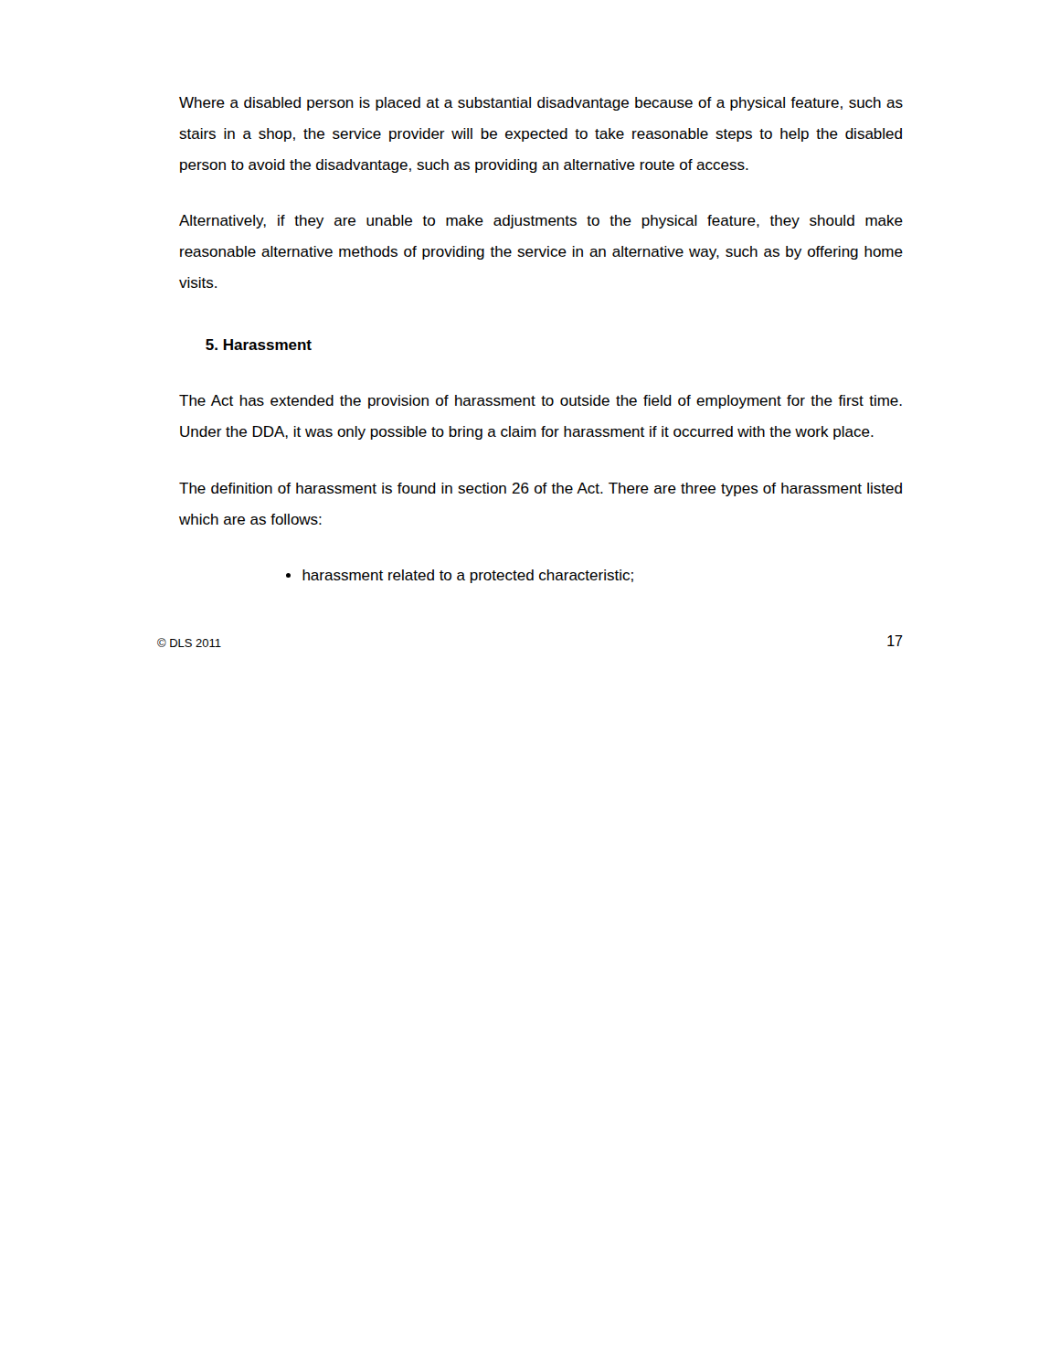Where a disabled person is placed at a substantial disadvantage because of a physical feature, such as stairs in a shop, the service provider will be expected to take reasonable steps to help the disabled person to avoid the disadvantage, such as providing an alternative route of access.
Alternatively, if they are unable to make adjustments to the physical feature, they should make reasonable alternative methods of providing the service in an alternative way, such as by offering home visits.
5. Harassment
The Act has extended the provision of harassment to outside the field of employment for the first time. Under the DDA, it was only possible to bring a claim for harassment if it occurred with the work place.
The definition of harassment is found in section 26 of the Act. There are three types of harassment listed which are as follows:
harassment related to a protected characteristic;
© DLS 2011 17